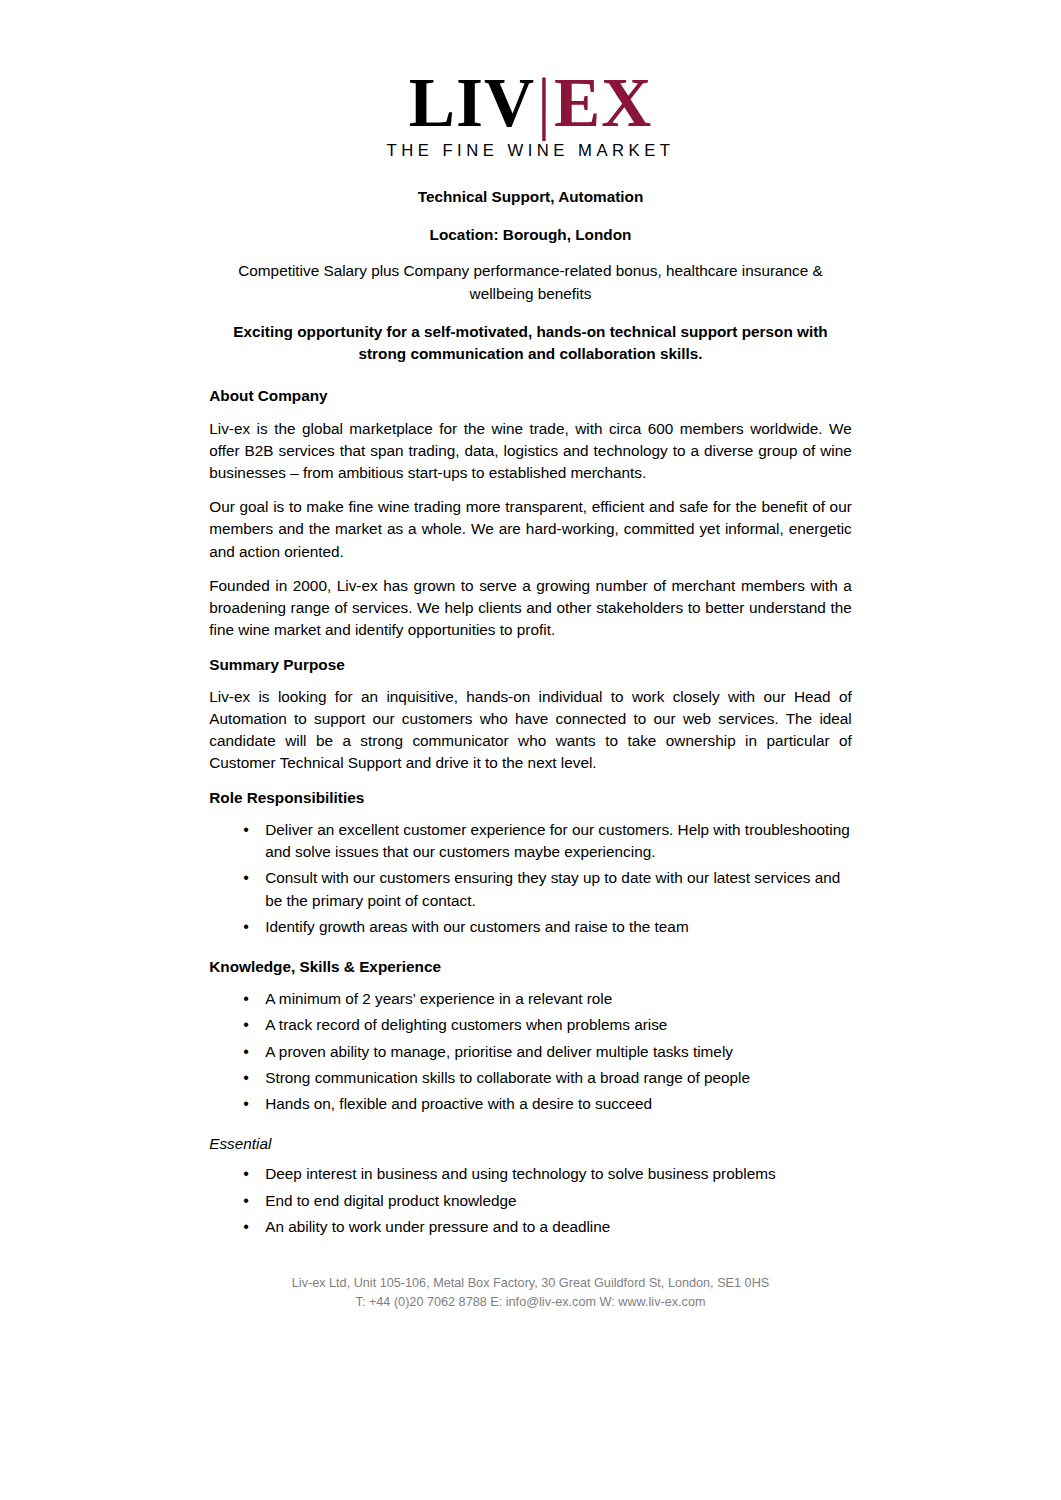LIV|EX
THE FINE WINE MARKET
Technical Support, Automation
Location: Borough, London
Competitive Salary plus Company performance-related bonus, healthcare insurance & wellbeing benefits
Exciting opportunity for a self-motivated, hands-on technical support person with strong communication and collaboration skills.
About Company
Liv-ex is the global marketplace for the wine trade, with circa 600 members worldwide. We offer B2B services that span trading, data, logistics and technology to a diverse group of wine businesses – from ambitious start-ups to established merchants.
Our goal is to make fine wine trading more transparent, efficient and safe for the benefit of our members and the market as a whole. We are hard-working, committed yet informal, energetic and action oriented.
Founded in 2000, Liv-ex has grown to serve a growing number of merchant members with a broadening range of services. We help clients and other stakeholders to better understand the fine wine market and identify opportunities to profit.
Summary Purpose
Liv-ex is looking for an inquisitive, hands-on individual to work closely with our Head of Automation to support our customers who have connected to our web services. The ideal candidate will be a strong communicator who wants to take ownership in particular of Customer Technical Support and drive it to the next level.
Role Responsibilities
Deliver an excellent customer experience for our customers. Help with troubleshooting and solve issues that our customers maybe experiencing.
Consult with our customers ensuring they stay up to date with our latest services and be the primary point of contact.
Identify growth areas with our customers and raise to the team
Knowledge, Skills & Experience
A minimum of 2 years’ experience in a relevant role
A track record of delighting customers when problems arise
A proven ability to manage, prioritise and deliver multiple tasks timely
Strong communication skills to collaborate with a broad range of people
Hands on, flexible and proactive with a desire to succeed
Essential
Deep interest in business and using technology to solve business problems
End to end digital product knowledge
An ability to work under pressure and to a deadline
Liv-ex Ltd, Unit 105-106, Metal Box Factory, 30 Great Guildford St, London, SE1 0HS
T: +44 (0)20 7062 8788 E: info@liv-ex.com W: www.liv-ex.com